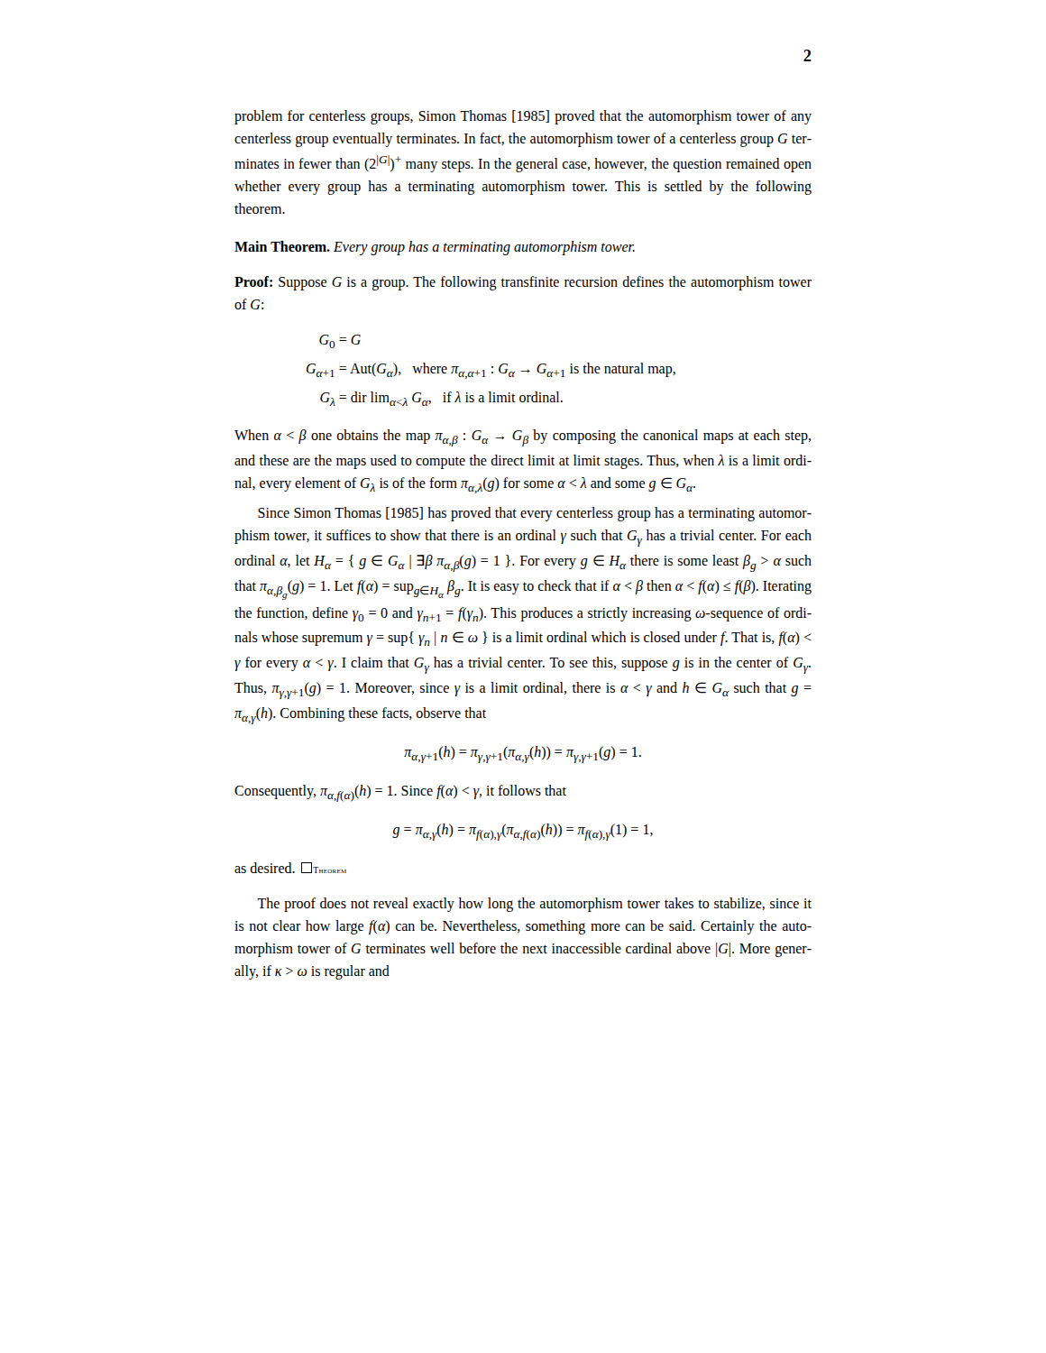2
problem for centerless groups, Simon Thomas [1985] proved that the automorphism tower of any centerless group eventually terminates. In fact, the automorphism tower of a centerless group G terminates in fewer than (2|G|)+ many steps. In the general case, however, the question remained open whether every group has a terminating automorphism tower. This is settled by the following theorem.
Main Theorem. Every group has a terminating automorphism tower.
Proof: Suppose G is a group. The following transfinite recursion defines the automorphism tower of G:
G0 = G
Gα+1 = Aut(Gα), where πα,α+1 : Gα → Gα+1 is the natural map,
Gλ = dir limα<λ Gα, if λ is a limit ordinal.
When α < β one obtains the map πα,β : Gα → Gβ by composing the canonical maps at each step, and these are the maps used to compute the direct limit at limit stages. Thus, when λ is a limit ordinal, every element of Gλ is of the form πα,λ(g) for some α < λ and some g ∈ Gα.
Since Simon Thomas [1985] has proved that every centerless group has a terminating automorphism tower, it suffices to show that there is an ordinal γ such that Gγ has a trivial center. For each ordinal α, let Hα = { g ∈ Gα | ∃β πα,β(g) = 1 }. For every g ∈ Hα there is some least βg > α such that πα,βg(g) = 1. Let f(α) = supg∈Hα βg. It is easy to check that if α < β then α < f(α) ≤ f(β). Iterating the function, define γ0 = 0 and γn+1 = f(γn). This produces a strictly increasing ω-sequence of ordinals whose supremum γ = sup{ γn | n ∈ ω } is a limit ordinal which is closed under f. That is, f(α) < γ for every α < γ. I claim that Gγ has a trivial center. To see this, suppose g is in the center of Gγ. Thus, πγ,γ+1(g) = 1. Moreover, since γ is a limit ordinal, there is α < γ and h ∈ Gα such that g = πα,γ(h). Combining these facts, observe that
πα,γ+1(h) = πγ,γ+1(πα,γ(h)) = πγ,γ+1(g) = 1.
Consequently, πα,f(α)(h) = 1. Since f(α) < γ, it follows that
g = πα,γ(h) = πf(α),γ(πα,f(α)(h)) = πf(α),γ(1) = 1,
as desired. Theorem
The proof does not reveal exactly how long the automorphism tower takes to stabilize, since it is not clear how large f(α) can be. Nevertheless, something more can be said. Certainly the automorphism tower of G terminates well before the next inaccessible cardinal above |G|. More generally, if κ > ω is regular and